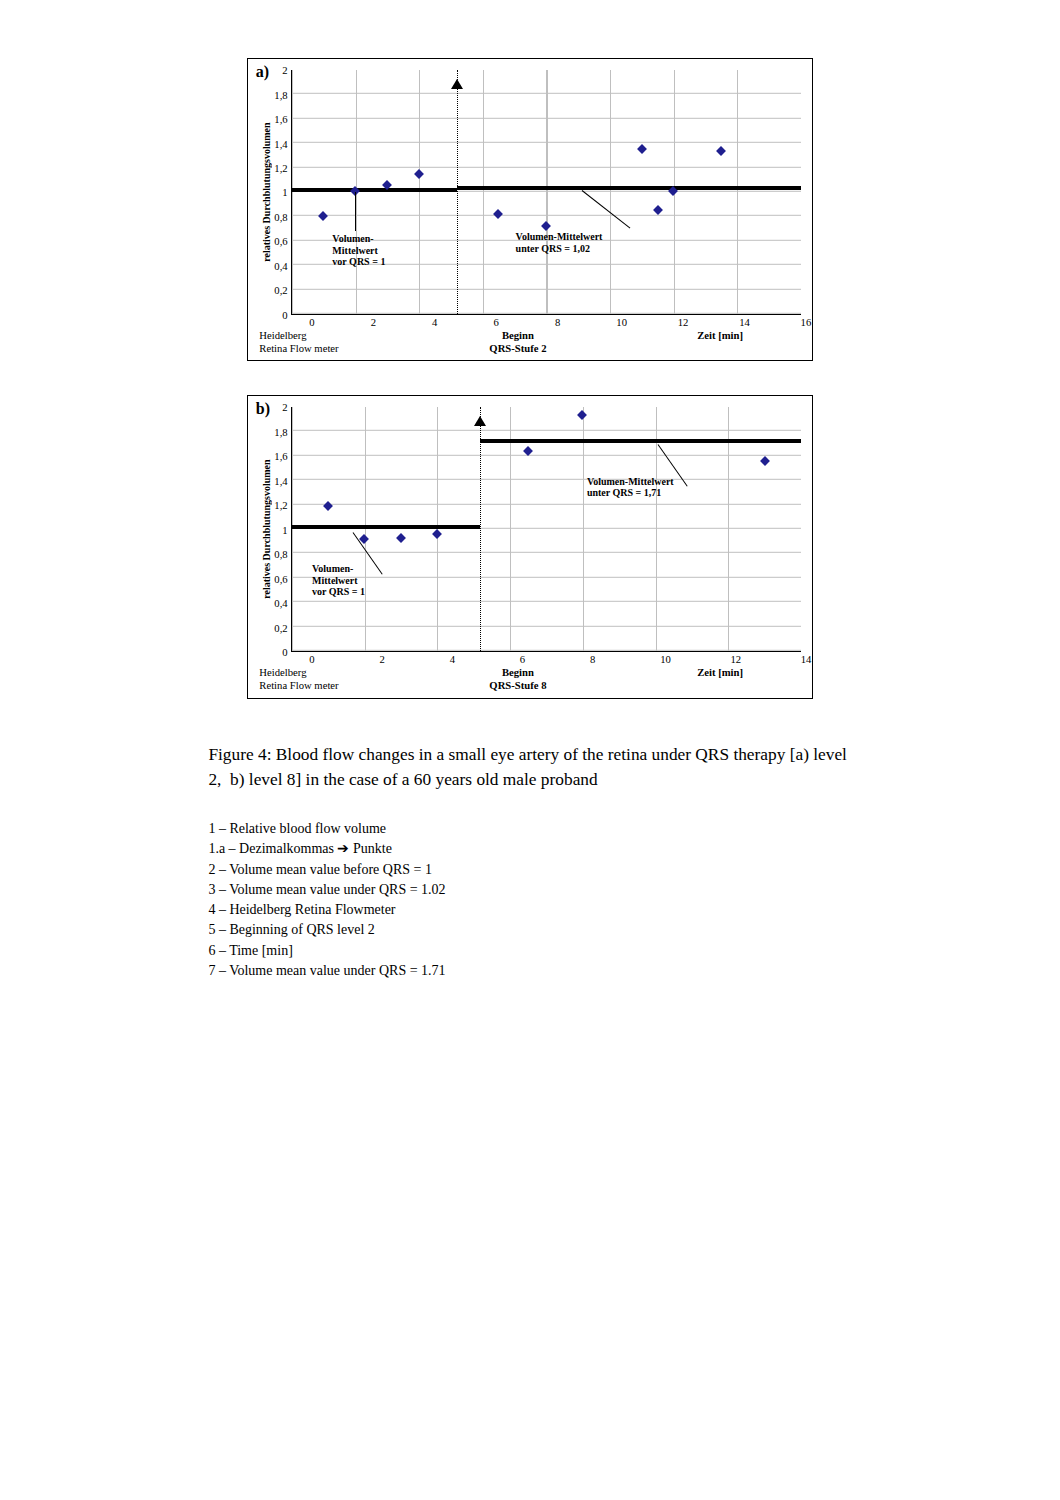a)
relatives Durchblutungsvolumen
2 1,8 1,6 1,4 1,2 1 0,8 0,6 0,4 0,2 0
Volumen-
Mittelwert
vor QRS = 1
Volumen-Mittelwert
unter QRS = 1,02
0246810121416
Heidelberg
Retina Flow meter
Beginn
QRS-Stufe 2
Zeit [min]
b)
relatives Durchblutungsvolumen
2 1,8 1,6 1,4 1,2 1 0,8 0,6 0,4 0,2 0
Volumen-
Mittelwert
vor QRS = 1
Volumen-Mittelwert
unter QRS = 1,71
02468101214
Heidelberg
Retina Flow meter
Beginn
QRS-Stufe 8
Zeit [min]
Figure 4: Blood flow changes in a small eye artery of the retina under QRS therapy [a) level 2, b) level 8] in the case of a 60 years old male proband
1 – Relative blood flow volume
1.a – Dezimalkommas ➔ Punkte
2 – Volume mean value before QRS = 1
3 – Volume mean value under QRS = 1.02
4 – Heidelberg Retina Flowmeter
5 – Beginning of QRS level 2
6 – Time [min]
7 – Volume mean value under QRS = 1.71